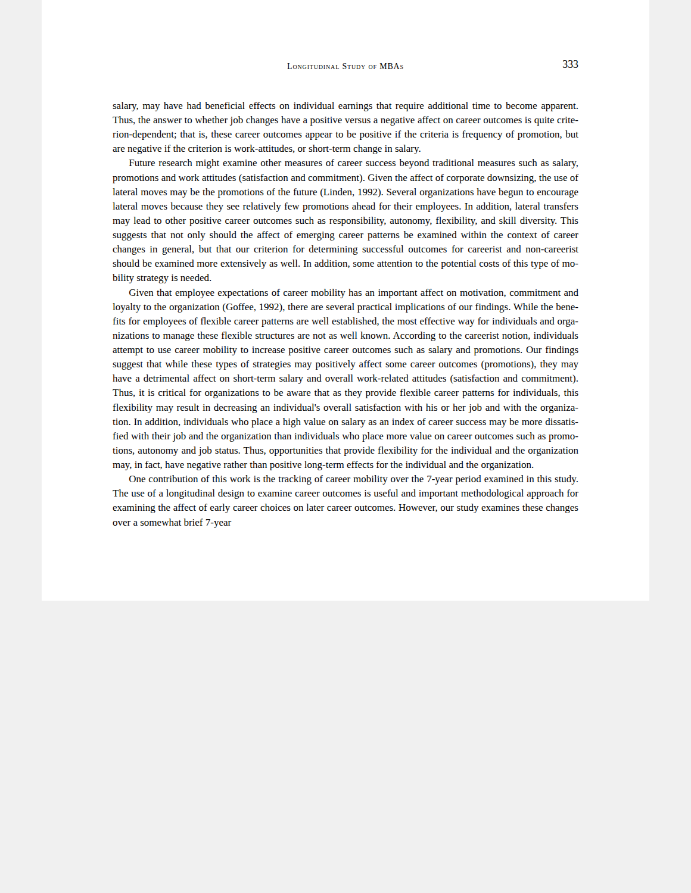Longitudinal Study of MBAs 333
salary, may have had beneficial effects on individual earnings that require additional time to become apparent. Thus, the answer to whether job changes have a positive versus a negative affect on career outcomes is quite criterion-dependent; that is, these career outcomes appear to be positive if the criteria is frequency of promotion, but are negative if the criterion is work-attitudes, or short-term change in salary.
Future research might examine other measures of career success beyond traditional measures such as salary, promotions and work attitudes (satisfaction and commitment). Given the affect of corporate downsizing, the use of lateral moves may be the promotions of the future (Linden, 1992). Several organizations have begun to encourage lateral moves because they see relatively few promotions ahead for their employees. In addition, lateral transfers may lead to other positive career outcomes such as responsibility, autonomy, flexibility, and skill diversity. This suggests that not only should the affect of emerging career patterns be examined within the context of career changes in general, but that our criterion for determining successful outcomes for careerist and non-careerist should be examined more extensively as well. In addition, some attention to the potential costs of this type of mobility strategy is needed.
Given that employee expectations of career mobility has an important affect on motivation, commitment and loyalty to the organization (Goffee, 1992), there are several practical implications of our findings. While the benefits for employees of flexible career patterns are well established, the most effective way for individuals and organizations to manage these flexible structures are not as well known. According to the careerist notion, individuals attempt to use career mobility to increase positive career outcomes such as salary and promotions. Our findings suggest that while these types of strategies may positively affect some career outcomes (promotions), they may have a detrimental affect on short-term salary and overall work-related attitudes (satisfaction and commitment). Thus, it is critical for organizations to be aware that as they provide flexible career patterns for individuals, this flexibility may result in decreasing an individual's overall satisfaction with his or her job and with the organization. In addition, individuals who place a high value on salary as an index of career success may be more dissatisfied with their job and the organization than individuals who place more value on career outcomes such as promotions, autonomy and job status. Thus, opportunities that provide flexibility for the individual and the organization may, in fact, have negative rather than positive long-term effects for the individual and the organization.
One contribution of this work is the tracking of career mobility over the 7-year period examined in this study. The use of a longitudinal design to examine career outcomes is useful and important methodological approach for examining the affect of early career choices on later career outcomes. However, our study examines these changes over a somewhat brief 7-year